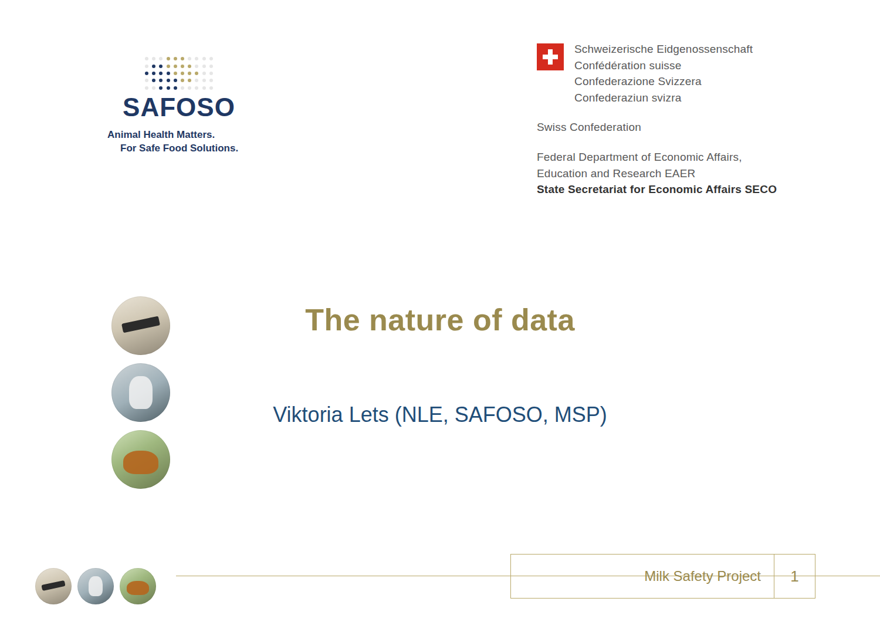SAFOSO
Animal Health Matters. For Safe Food Solutions.
Schweizerische Eidgenossenschaft
Confédération suisse
Confederazione Svizzera
Confederaziun svizra
Swiss Confederation
Federal Department of Economic Affairs,
Education and Research EAER
State Secretariat for Economic Affairs SECO
The nature of data
Viktoria Lets (NLE, SAFOSO, MSP)
Milk Safety Project
1